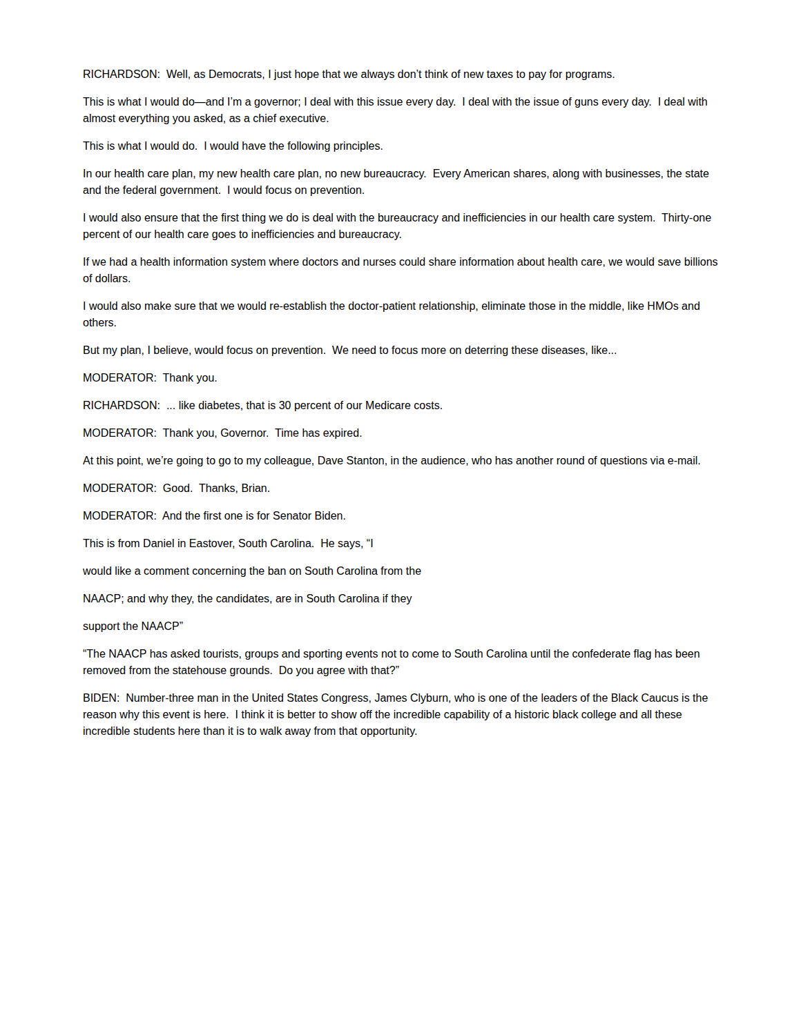RICHARDSON: Well, as Democrats, I just hope that we always don’t think of new taxes to pay for programs.
This is what I would do—and I’m a governor; I deal with this issue every day. I deal with the issue of guns every day. I deal with almost everything you asked, as a chief executive.
This is what I would do. I would have the following principles.
In our health care plan, my new health care plan, no new bureaucracy. Every American shares, along with businesses, the state and the federal government. I would focus on prevention.
I would also ensure that the first thing we do is deal with the bureaucracy and inefficiencies in our health care system. Thirty-one percent of our health care goes to inefficiencies and bureaucracy.
If we had a health information system where doctors and nurses could share information about health care, we would save billions of dollars.
I would also make sure that we would re-establish the doctor-patient relationship, eliminate those in the middle, like HMOs and others.
But my plan, I believe, would focus on prevention. We need to focus more on deterring these diseases, like...
MODERATOR: Thank you.
RICHARDSON: ... like diabetes, that is 30 percent of our Medicare costs.
MODERATOR: Thank you, Governor. Time has expired.
At this point, we’re going to go to my colleague, Dave Stanton, in the audience, who has another round of questions via e-mail.
MODERATOR: Good. Thanks, Brian.
MODERATOR: And the first one is for Senator Biden.
This is from Daniel in Eastover, South Carolina. He says, “I
would like a comment concerning the ban on South Carolina from the
NAACP; and why they, the candidates, are in South Carolina if they
support the NAACP”
“The NAACP has asked tourists, groups and sporting events not to come to South Carolina until the confederate flag has been removed from the statehouse grounds. Do you agree with that?”
BIDEN: Number-three man in the United States Congress, James Clyburn, who is one of the leaders of the Black Caucus is the reason why this event is here. I think it is better to show off the incredible capability of a historic black college and all these incredible students here than it is to walk away from that opportunity.